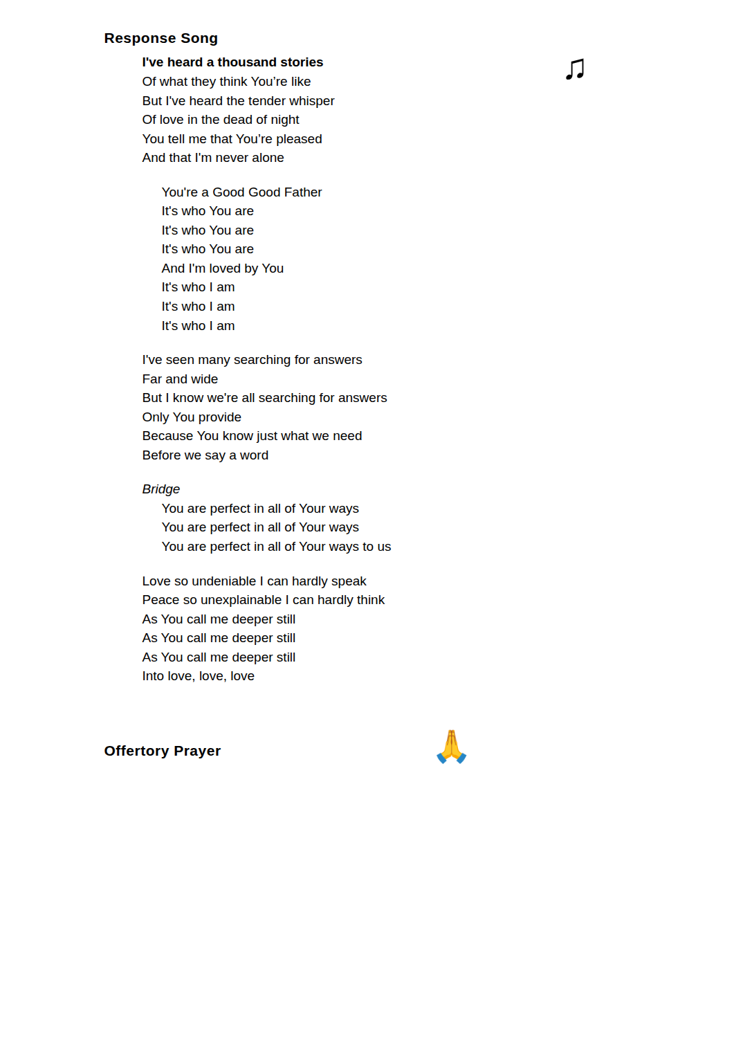♫
Response Song
I've heard a thousand stories
Of what they think You’re like
But I've heard the tender whisper
Of love in the dead of night
You tell me that You’re pleased
And that I'm never alone
You're a Good Good Father
It's who You are
It's who You are
It's who You are
And I'm loved by You
It's who I am
It's who I am
It's who I am
I've seen many searching for answers
Far and wide
But I know we're all searching for answers
Only You provide
Because You know just what we need
Before we say a word
Bridge
You are perfect in all of Your ways
You are perfect in all of Your ways
You are perfect in all of Your ways to us
Love so undeniable I can hardly speak
Peace so unexplainable I can hardly think
As You call me deeper still
As You call me deeper still
As You call me deeper still
Into love, love, love
Offertory Prayer
🙏